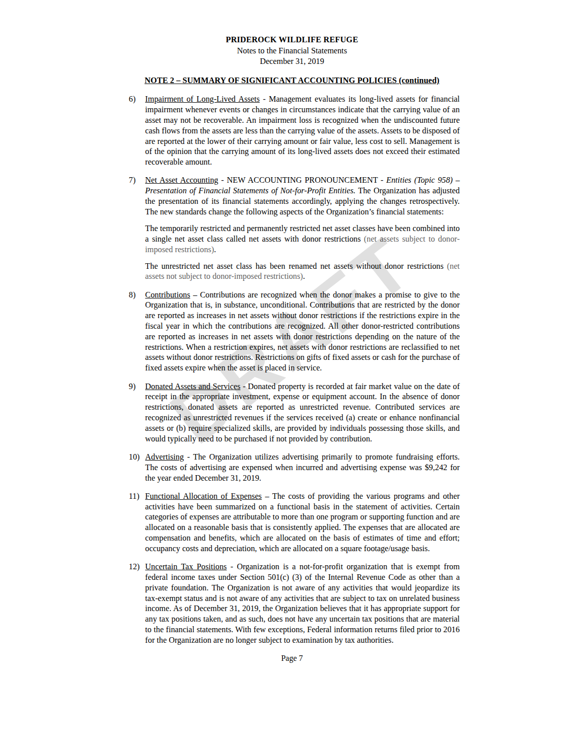DRAFT
PrideRock Wildlife Refuge
Notes to the Financial Statements
December 31, 2019
NOTE 2 – SUMMARY OF SIGNIFICANT ACCOUNTING POLICIES (continued)
6) Impairment of Long-Lived Assets - Management evaluates its long-lived assets for financial impairment whenever events or changes in circumstances indicate that the carrying value of an asset may not be recoverable. An impairment loss is recognized when the undiscounted future cash flows from the assets are less than the carrying value of the assets. Assets to be disposed of are reported at the lower of their carrying amount or fair value, less cost to sell. Management is of the opinion that the carrying amount of its long-lived assets does not exceed their estimated recoverable amount.
7) Net Asset Accounting - NEW ACCOUNTING PRONOUNCEMENT - Entities (Topic 958) – Presentation of Financial Statements of Not-for-Profit Entities. The Organization has adjusted the presentation of its financial statements accordingly, applying the changes retrospectively. The new standards change the following aspects of the Organization’s financial statements:
The temporarily restricted and permanently restricted net asset classes have been combined into a single net asset class called net assets with donor restrictions (net assets subject to donor-imposed restrictions).
The unrestricted net asset class has been renamed net assets without donor restrictions (net assets not subject to donor-imposed restrictions).
8) Contributions – Contributions are recognized when the donor makes a promise to give to the Organization that is, in substance, unconditional. Contributions that are restricted by the donor are reported as increases in net assets without donor restrictions if the restrictions expire in the fiscal year in which the contributions are recognized. All other donor-restricted contributions are reported as increases in net assets with donor restrictions depending on the nature of the restrictions. When a restriction expires, net assets with donor restrictions are reclassified to net assets without donor restrictions. Restrictions on gifts of fixed assets or cash for the purchase of fixed assets expire when the asset is placed in service.
9) Donated Assets and Services - Donated property is recorded at fair market value on the date of receipt in the appropriate investment, expense or equipment account. In the absence of donor restrictions, donated assets are reported as unrestricted revenue. Contributed services are recognized as unrestricted revenues if the services received (a) create or enhance nonfinancial assets or (b) require specialized skills, are provided by individuals possessing those skills, and would typically need to be purchased if not provided by contribution.
10) Advertising - The Organization utilizes advertising primarily to promote fundraising efforts. The costs of advertising are expensed when incurred and advertising expense was $9,242 for the year ended December 31, 2019.
11) Functional Allocation of Expenses – The costs of providing the various programs and other activities have been summarized on a functional basis in the statement of activities. Certain categories of expenses are attributable to more than one program or supporting function and are allocated on a reasonable basis that is consistently applied. The expenses that are allocated are compensation and benefits, which are allocated on the basis of estimates of time and effort; occupancy costs and depreciation, which are allocated on a square footage/usage basis.
12) Uncertain Tax Positions - Organization is a not-for-profit organization that is exempt from federal income taxes under Section 501(c) (3) of the Internal Revenue Code as other than a private foundation. The Organization is not aware of any activities that would jeopardize its tax-exempt status and is not aware of any activities that are subject to tax on unrelated business income. As of December 31, 2019, the Organization believes that it has appropriate support for any tax positions taken, and as such, does not have any uncertain tax positions that are material to the financial statements. With few exceptions, Federal information returns filed prior to 2016 for the Organization are no longer subject to examination by tax authorities.
Page 7